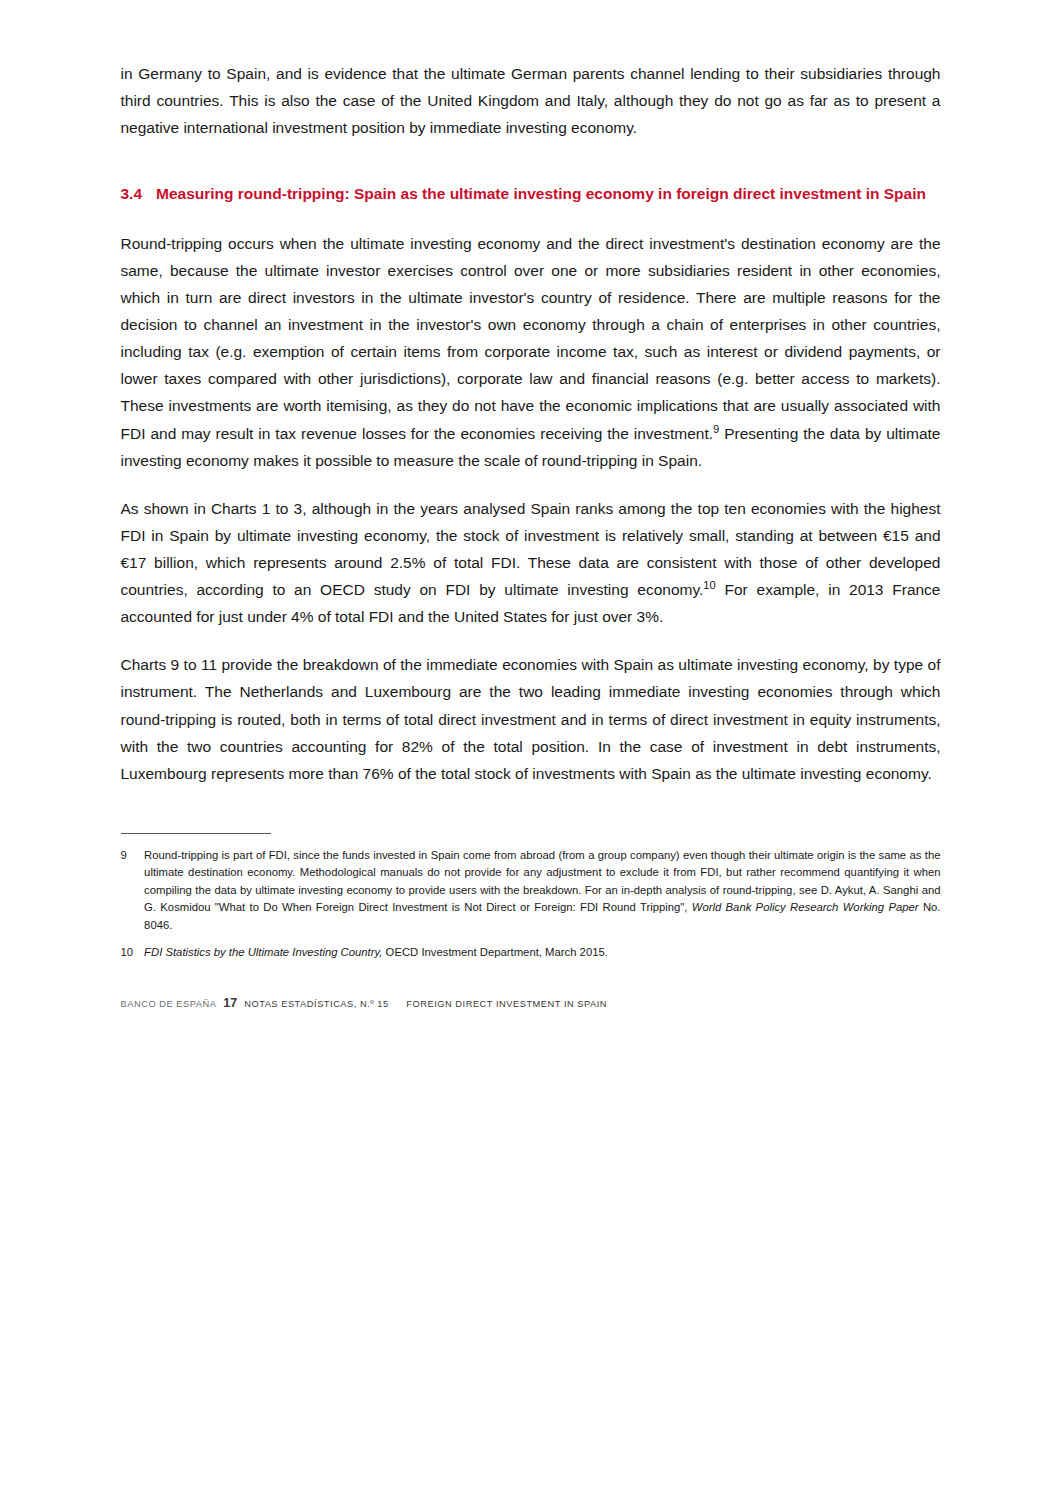in Germany to Spain, and is evidence that the ultimate German parents channel lending to their subsidiaries through third countries. This is also the case of the United Kingdom and Italy, although they do not go as far as to present a negative international investment position by immediate investing economy.
3.4 Measuring round-tripping: Spain as the ultimate investing economy in foreign direct investment in Spain
Round-tripping occurs when the ultimate investing economy and the direct investment's destination economy are the same, because the ultimate investor exercises control over one or more subsidiaries resident in other economies, which in turn are direct investors in the ultimate investor's country of residence. There are multiple reasons for the decision to channel an investment in the investor's own economy through a chain of enterprises in other countries, including tax (e.g. exemption of certain items from corporate income tax, such as interest or dividend payments, or lower taxes compared with other jurisdictions), corporate law and financial reasons (e.g. better access to markets). These investments are worth itemising, as they do not have the economic implications that are usually associated with FDI and may result in tax revenue losses for the economies receiving the investment.9 Presenting the data by ultimate investing economy makes it possible to measure the scale of round-tripping in Spain.
As shown in Charts 1 to 3, although in the years analysed Spain ranks among the top ten economies with the highest FDI in Spain by ultimate investing economy, the stock of investment is relatively small, standing at between €15 and €17 billion, which represents around 2.5% of total FDI. These data are consistent with those of other developed countries, according to an OECD study on FDI by ultimate investing economy.10 For example, in 2013 France accounted for just under 4% of total FDI and the United States for just over 3%.
Charts 9 to 11 provide the breakdown of the immediate economies with Spain as ultimate investing economy, by type of instrument. The Netherlands and Luxembourg are the two leading immediate investing economies through which round-tripping is routed, both in terms of total direct investment and in terms of direct investment in equity instruments, with the two countries accounting for 82% of the total position. In the case of investment in debt instruments, Luxembourg represents more than 76% of the total stock of investments with Spain as the ultimate investing economy.
9 Round-tripping is part of FDI, since the funds invested in Spain come from abroad (from a group company) even though their ultimate origin is the same as the ultimate destination economy. Methodological manuals do not provide for any adjustment to exclude it from FDI, but rather recommend quantifying it when compiling the data by ultimate investing economy to provide users with the breakdown. For an in-depth analysis of round-tripping, see D. Aykut, A. Sanghi and G. Kosmidou "What to Do When Foreign Direct Investment is Not Direct or Foreign: FDI Round Tripping", World Bank Policy Research Working Paper No. 8046.
10 FDI Statistics by the Ultimate Investing Country, OECD Investment Department, March 2015.
BANCO DE ESPAÑA 17 NOTAS ESTADÍSTICAS, N.º 15 FOREIGN DIRECT INVESTMENT IN SPAIN